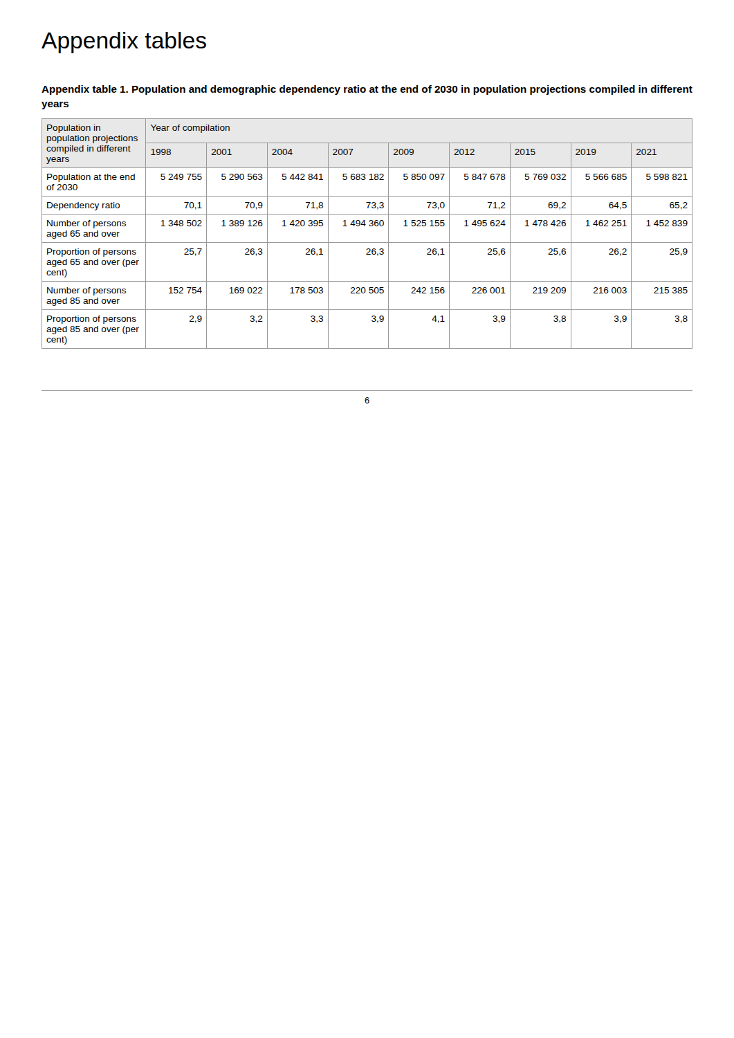Appendix tables
Appendix table 1. Population and demographic dependency ratio at the end of 2030 in population projections compiled in different years
| Population in population projections compiled in different years | Year of compilation |
| --- | --- |
| 1998 | 2001 | 2004 | 2007 | 2009 | 2012 | 2015 | 2019 | 2021 |
| Population at the end of 2030 | 5 249 755 | 5 290 563 | 5 442 841 | 5 683 182 | 5 850 097 | 5 847 678 | 5 769 032 | 5 566 685 | 5 598 821 |
| Dependency ratio | 70,1 | 70,9 | 71,8 | 73,3 | 73,0 | 71,2 | 69,2 | 64,5 | 65,2 |
| Number of persons aged 65 and over | 1 348 502 | 1 389 126 | 1 420 395 | 1 494 360 | 1 525 155 | 1 495 624 | 1 478 426 | 1 462 251 | 1 452 839 |
| Proportion of persons aged 65 and over (per cent) | 25,7 | 26,3 | 26,1 | 26,3 | 26,1 | 25,6 | 25,6 | 26,2 | 25,9 |
| Number of persons aged 85 and over | 152 754 | 169 022 | 178 503 | 220 505 | 242 156 | 226 001 | 219 209 | 216 003 | 215 385 |
| Proportion of persons aged 85 and over (per cent) | 2,9 | 3,2 | 3,3 | 3,9 | 4,1 | 3,9 | 3,8 | 3,9 | 3,8 |
6